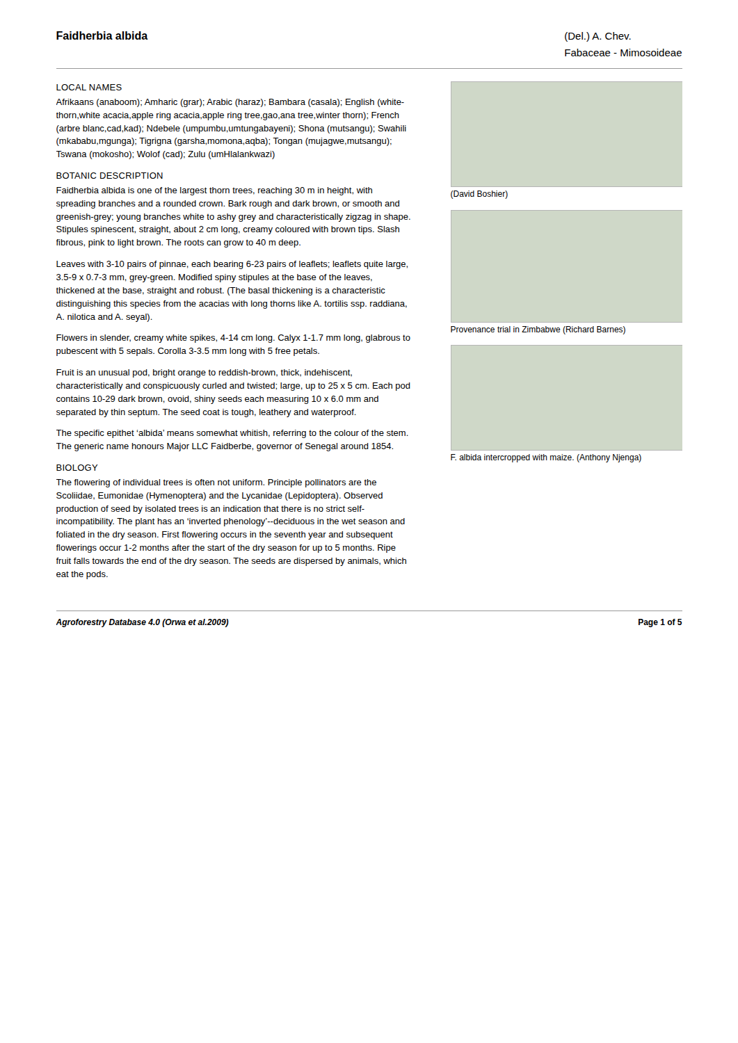Faidherbia albida
(Del.) A. Chev.
Fabaceae - Mimosoideae
LOCAL NAMES
Afrikaans (anaboom); Amharic (grar); Arabic (haraz); Bambara (casala); English (white-thorn,white acacia,apple ring acacia,apple ring tree,gao,ana tree,winter thorn); French (arbre blanc,cad,kad); Ndebele (umpumbu,umtungabayeni); Shona (mutsangu); Swahili (mkababu,mgunga); Tigrigna (garsha,momona,aqba); Tongan (mujagwe,mutsangu); Tswana (mokosho); Wolof (cad); Zulu (umHlalankwazi)
BOTANIC DESCRIPTION
Faidherbia albida is one of the largest thorn trees, reaching 30 m in height, with spreading branches and a rounded crown. Bark rough and dark brown, or smooth and greenish-grey; young branches white to ashy grey and characteristically zigzag in shape. Stipules spinescent, straight, about 2 cm long, creamy coloured with brown tips. Slash fibrous, pink to light brown. The roots can grow to 40 m deep.
Leaves with 3-10 pairs of pinnae, each bearing 6-23 pairs of leaflets; leaflets quite large, 3.5-9 x 0.7-3 mm, grey-green. Modified spiny stipules at the base of the leaves, thickened at the base, straight and robust. (The basal thickening is a characteristic distinguishing this species from the acacias with long thorns like A. tortilis ssp. raddiana, A. nilotica and A. seyal).
Flowers in slender, creamy white spikes, 4-14 cm long. Calyx 1-1.7 mm long, glabrous to pubescent with 5 sepals. Corolla 3-3.5 mm long with 5 free petals.
Fruit is an unusual pod, bright orange to reddish-brown, thick, indehiscent, characteristically and conspicuously curled and twisted; large, up to 25 x 5 cm. Each pod contains 10-29 dark brown, ovoid, shiny seeds each measuring 10 x 6.0 mm and separated by thin septum. The seed coat is tough, leathery and waterproof.
The specific epithet ‘albida’ means somewhat whitish, referring to the colour of the stem. The generic name honours Major LLC Faidberbe, governor of Senegal around 1854.
BIOLOGY
The flowering of individual trees is often not uniform. Principle pollinators are the Scoliidae, Eumonidae (Hymenoptera) and the Lycanidae (Lepidoptera). Observed production of seed by isolated trees is an indication that there is no strict self-incompatibility. The plant has an ‘inverted phenology’--deciduous in the wet season and foliated in the dry season. First flowering occurs in the seventh year and subsequent flowerings occur 1-2 months after the start of the dry season for up to 5 months. Ripe fruit falls towards the end of the dry season. The seeds are dispersed by animals, which eat the pods.
(David Boshier)
Provenance trial in Zimbabwe (Richard Barnes)
F. albida intercropped with maize. (Anthony Njenga)
Agroforestry Database 4.0 (Orwa et al.2009)
Page 1 of 5